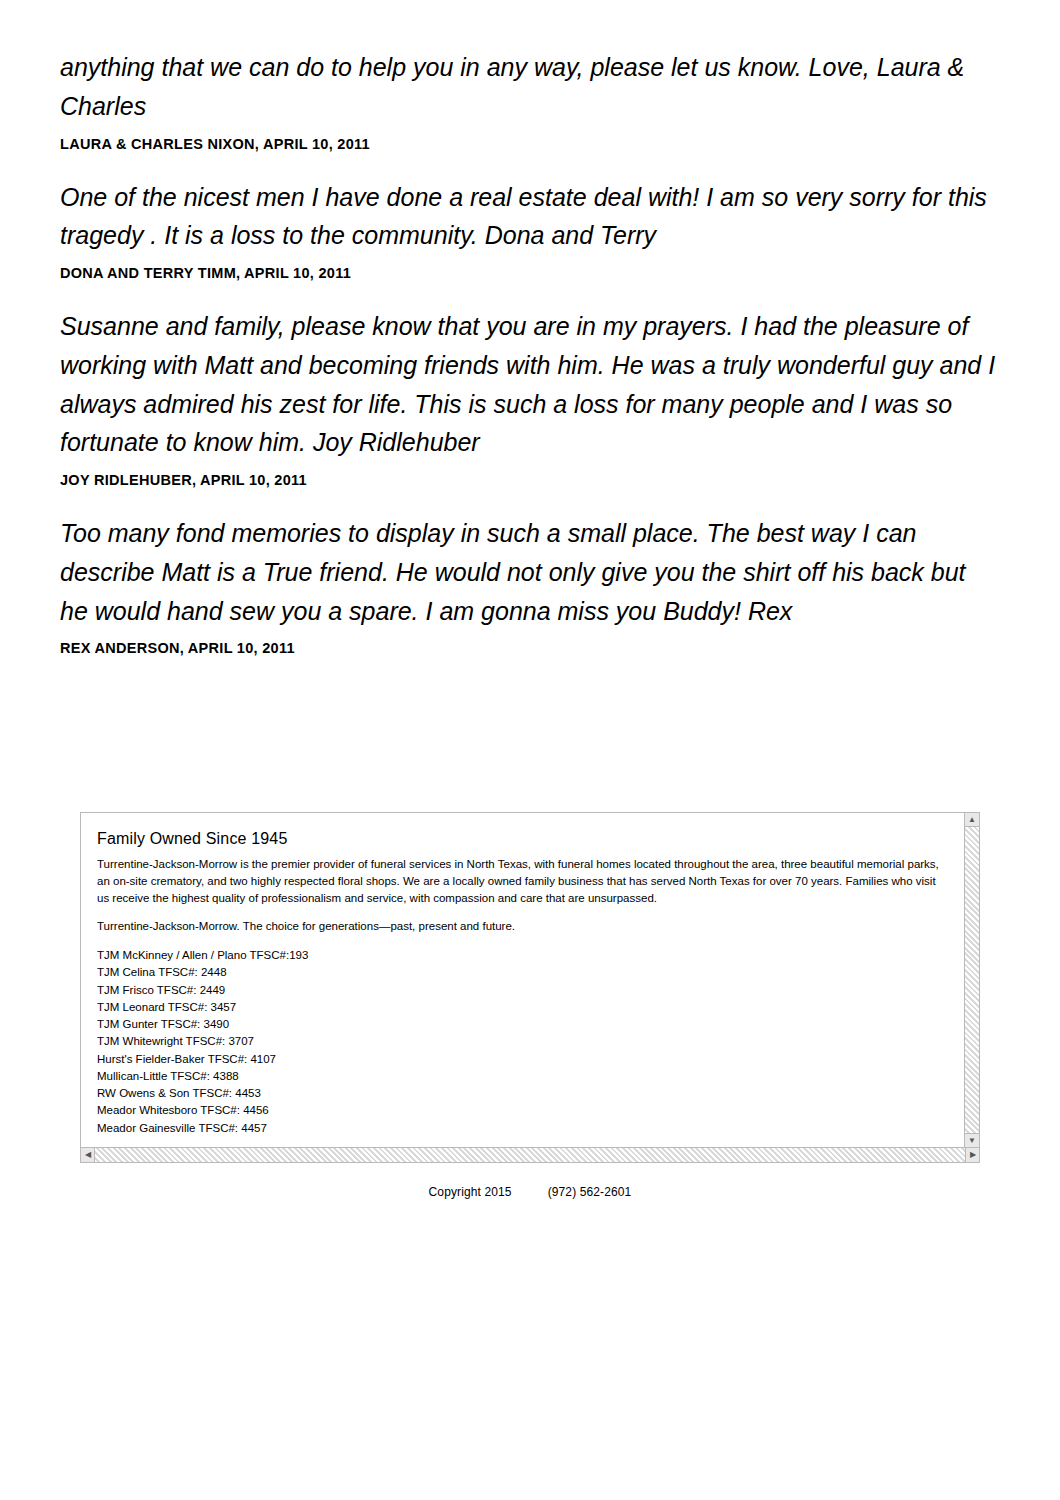anything that we can do to help you in any way, please let us know. Love, Laura & Charles
LAURA & CHARLES NIXON, APRIL 10, 2011
One of the nicest men I have done a real estate deal with! I am so very sorry for this tragedy . It is a loss to the community. Dona and Terry
DONA AND TERRY TIMM, APRIL 10, 2011
Susanne and family, please know that you are in my prayers. I had the pleasure of working with Matt and becoming friends with him. He was a truly wonderful guy and I always admired his zest for life. This is such a loss for many people and I was so fortunate to know him. Joy Ridlehuber
JOY RIDLEHUBER, APRIL 10, 2011
Too many fond memories to display in such a small place. The best way I can describe Matt is a True friend. He would not only give you the shirt off his back but he would hand sew you a spare. I am gonna miss you Buddy! Rex
REX ANDERSON, APRIL 10, 2011
▲
▼
Family Owned Since 1945
Turrentine-Jackson-Morrow is the premier provider of funeral services in North Texas, with funeral homes located throughout the area, three beautiful memorial parks, an on-site crematory, and two highly respected floral shops. We are a locally owned family business that has served North Texas for over 70 years. Families who visit us receive the highest quality of professionalism and service, with compassion and care that are unsurpassed.
Turrentine-Jackson-Morrow. The choice for generations—past, present and future.
TJM McKinney / Allen / Plano TFSC#:193
TJM Celina TFSC#: 2448
TJM Frisco TFSC#: 2449
TJM Leonard TFSC#: 3457
TJM Gunter TFSC#: 3490
TJM Whitewright TFSC#: 3707
Hurst's Fielder-Baker TFSC#: 4107
Mullican-Little TFSC#: 4388
RW Owens & Son TFSC#: 4453
Meador Whitesboro TFSC#: 4456
Meador Gainesville TFSC#: 4457
◀
▶
Copyright 2015(972) 562-2601